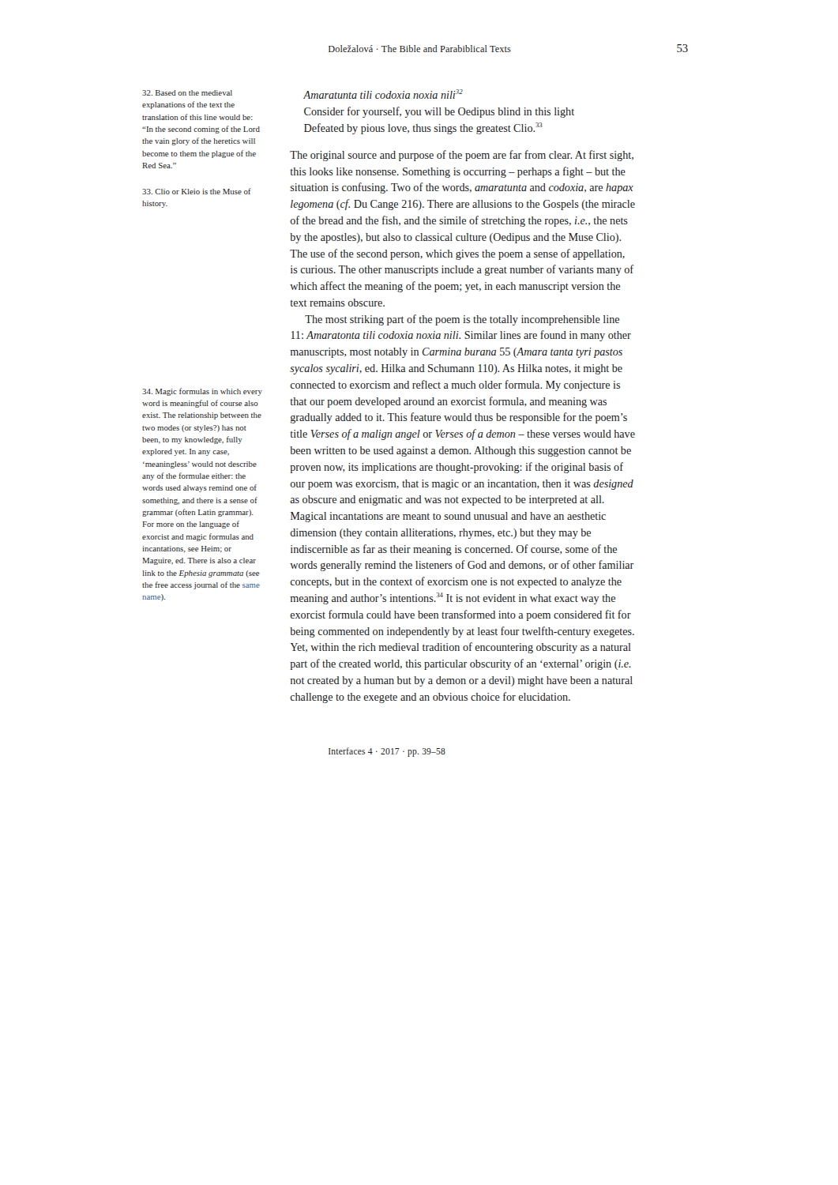Doležalová · The Bible and Parabiblical Texts 53
32. Based on the medieval explanations of the text the translation of this line would be: “In the second coming of the Lord the vain glory of the heretics will become to them the plague of the Red Sea.”
33. Clio or Kleio is the Muse of history.
34. Magic formulas in which every word is meaningful of course also exist. The relationship between the two modes (or styles?) has not been, to my knowledge, fully explored yet. In any case, ‘meaningless’ would not describe any of the formulae either: the words used always remind one of something, and there is a sense of grammar (often Latin grammar). For more on the language of exorcist and magic formulas and incantations, see Heim; or Maguire, ed. There is also a clear link to the Ephesia grammata (see the free access journal of the same name).
Amaratunta tili codoxia noxia nili32 Consider for yourself, you will be Oedipus blind in this light Defeated by pious love, thus sings the greatest Clio.33
The original source and purpose of the poem are far from clear. At first sight, this looks like nonsense. Something is occurring – perhaps a fight – but the situation is confusing. Two of the words, amaratunta and codoxia, are hapax legomena (cf. Du Cange 216). There are allusions to the Gospels (the miracle of the bread and the fish, and the simile of stretching the ropes, i.e., the nets by the apostles), but also to classical culture (Oedipus and the Muse Clio). The use of the second person, which gives the poem a sense of appellation, is curious. The other manuscripts include a great number of variants many of which affect the meaning of the poem; yet, in each manuscript version the text remains obscure.
The most striking part of the poem is the totally incomprehensible line 11: Amaratonta tili codoxia noxia nili. Similar lines are found in many other manuscripts, most notably in Carmina burana 55 (Amara tanta tyri pastos sycalos sycaliri, ed. Hilka and Schumann 110). As Hilka notes, it might be connected to exorcism and reflect a much older formula. My conjecture is that our poem developed around an exorcist formula, and meaning was gradually added to it. This feature would thus be responsible for the poem’s title Verses of a malign angel or Verses of a demon – these verses would have been written to be used against a demon. Although this suggestion cannot be proven now, its implications are thought-provoking: if the original basis of our poem was exorcism, that is magic or an incantation, then it was designed as obscure and enigmatic and was not expected to be interpreted at all. Magical incantations are meant to sound unusual and have an aesthetic dimension (they contain alliterations, rhymes, etc.) but they may be indiscernible as far as their meaning is concerned. Of course, some of the words generally remind the listeners of God and demons, or of other familiar concepts, but in the context of exorcism one is not expected to analyze the meaning and author’s intentions.34 It is not evident in what exact way the exorcist formula could have been transformed into a poem considered fit for being commented on independently by at least four twelfth-century exegetes. Yet, within the rich medieval tradition of encountering obscurity as a natural part of the created world, this particular obscurity of an ‘external’ origin (i.e. not created by a human but by a demon or a devil) might have been a natural challenge to the exegete and an obvious choice for elucidation.
Interfaces 4 · 2017 · pp. 39–58